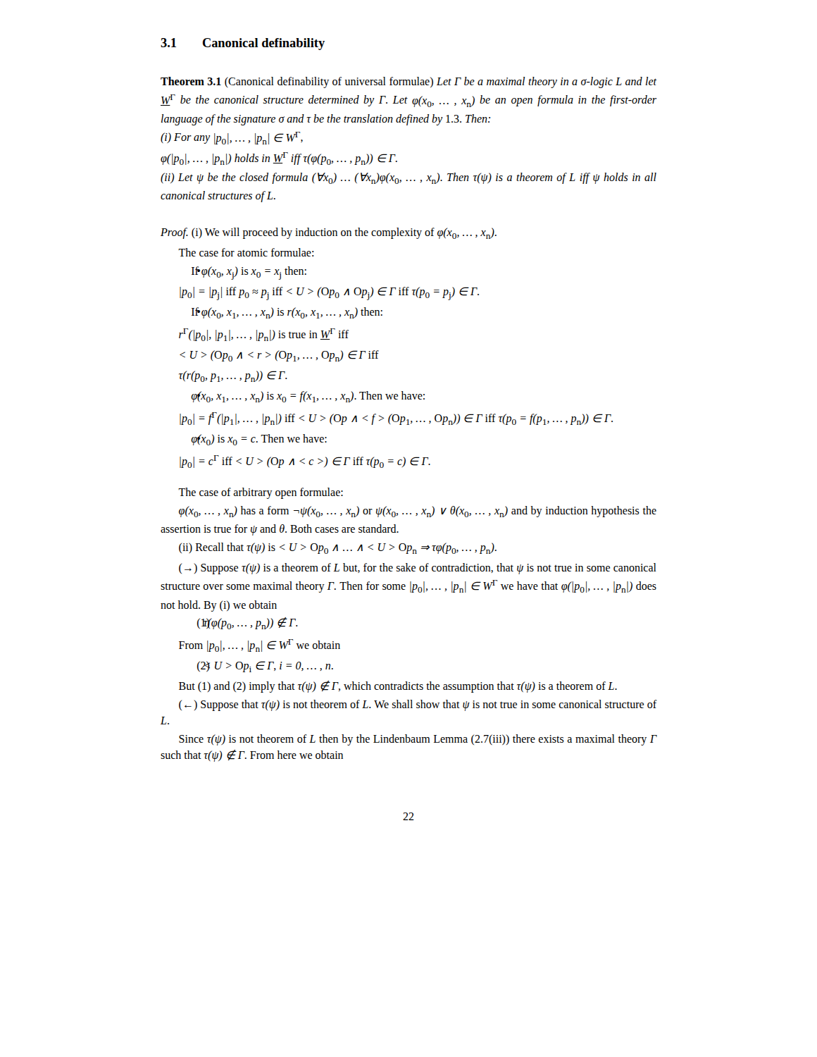3.1 Canonical definability
Theorem 3.1 (Canonical definability of universal formulae) Let Γ be a maximal theory in a σ-logic L and let WΓ be the canonical structure determined by Γ. Let φ(x0, … , xn) be an open formula in the first-order language of the signature σ and τ be the translation defined by 1.3. Then:
(i) For any |p0|, … , |pn| ∈ WΓ,
φ(|p0|, … , |pn|) holds in WΓ iff τ(φ(p0, … , pn)) ∈ Γ.
(ii) Let ψ be the closed formula (∀x0) … (∀xn)φ(x0, … , xn). Then τ(ψ) is a theorem of L iff ψ holds in all canonical structures of L.
Proof. (i) We will proceed by induction on the complexity of φ(x0, … , xn).
The case for atomic formulae:
•If φ(x0, xj) is x0 = xj then:
|p0| = |pj| iff p0 ≈ pj iff < U > (Op0 ∧ Opj) ∈ Γ iff τ(p0 = pj) ∈ Γ.
•If φ(x0, x1, … , xn) is r(x0, x1, … , xn) then:
rΓ(|p0|, |p1|, … , |pn|) is true in WΓ iff
< U > (Op0 ∧ < r > (Op1, … , Opn) ∈ Γ iff
τ(r(p0, p1, … , pn)) ∈ Γ.
•φ(x0, x1, … , xn) is x0 = f(x1, … , xn). Then we have:
|p0| = fΓ(|p1|, … , |pn|) iff < U > (Op ∧ < f > (Op1, … , Opn)) ∈ Γ iff τ(p0 = f(p1, … , pn)) ∈ Γ.
•φ(x0) is x0 = c. Then we have:
|p0| = cΓ iff < U > (Op ∧ < c >) ∈ Γ iff τ(p0 = c) ∈ Γ.
The case of arbitrary open formulae:
φ(x0, … , xn) has a form ¬ψ(x0, … , xn) or ψ(x0, … , xn) ∨ θ(x0, … , xn) and by induction hypothesis the assertion is true for ψ and θ. Both cases are standard.
(ii) Recall that τ(ψ) is < U > Op0 ∧ … ∧ < U > Opn ⇒ τφ(p0, … , pn).
(→) Suppose τ(ψ) is a theorem of L but, for the sake of contradiction, that ψ is not true in some canonical structure over some maximal theory Γ. Then for some |p0|, … , |pn| ∈ WΓ we have that φ(|p0|, … , |pn|) does not hold. By (i) we obtain
(1) τ(φ(p0, … , pn)) ∉ Γ.
From |p0|, … , |pn| ∈ WΓ we obtain
(2)< U > Opi ∈ Γ, i = 0, … , n.
But (1) and (2) imply that τ(ψ) ∉ Γ, which contradicts the assumption that τ(ψ) is a theorem of L.
(←) Suppose that τ(ψ) is not theorem of L. We shall show that ψ is not true in some canonical structure of L.
Since τ(ψ) is not theorem of L then by the Lindenbaum Lemma (2.7(iii)) there exists a maximal theory Γ such that τ(ψ) ∉ Γ. From here we obtain
22